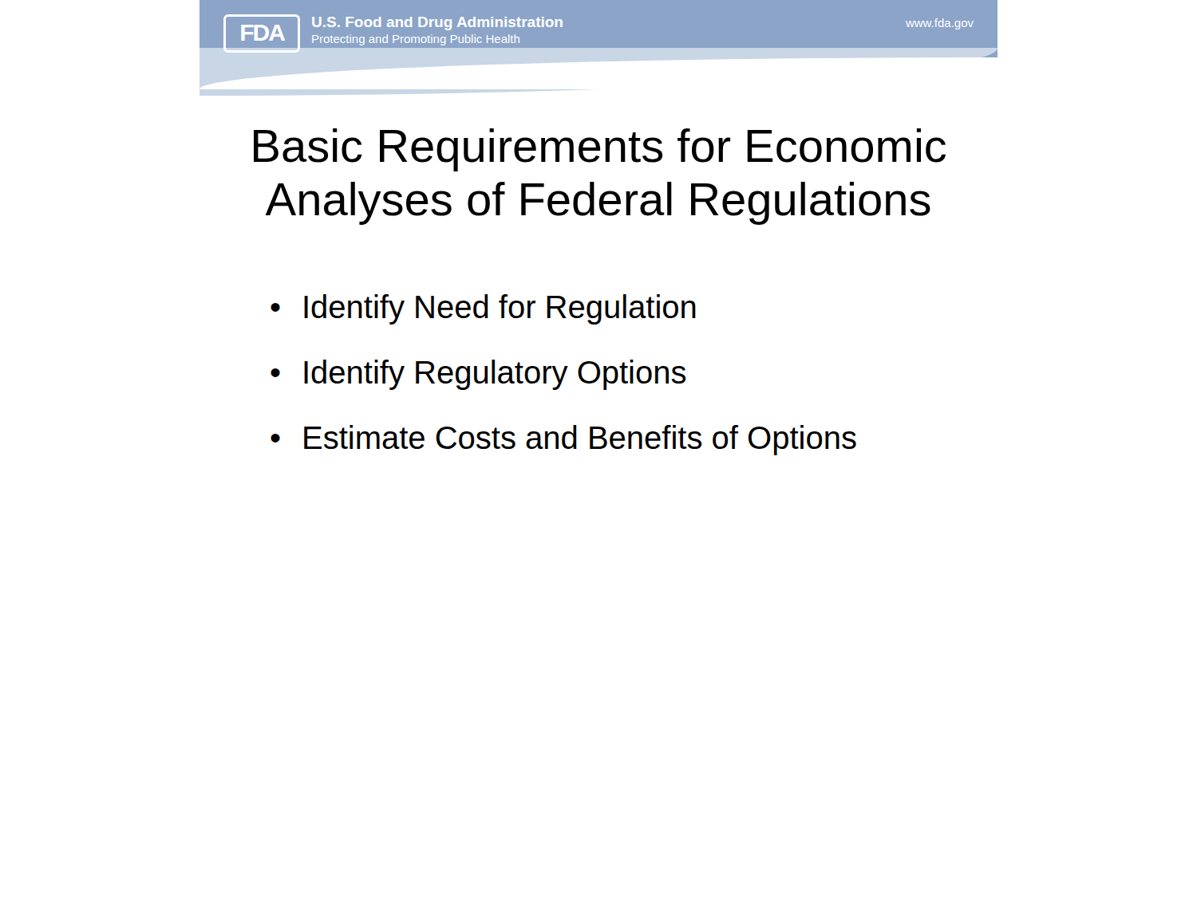FDA
U.S. Food and Drug Administration
Protecting and Promoting Public Health
www.fda.gov
Basic Requirements for Economic Analyses of Federal Regulations
Identify Need for Regulation
Identify Regulatory Options
Estimate Costs and Benefits of Options